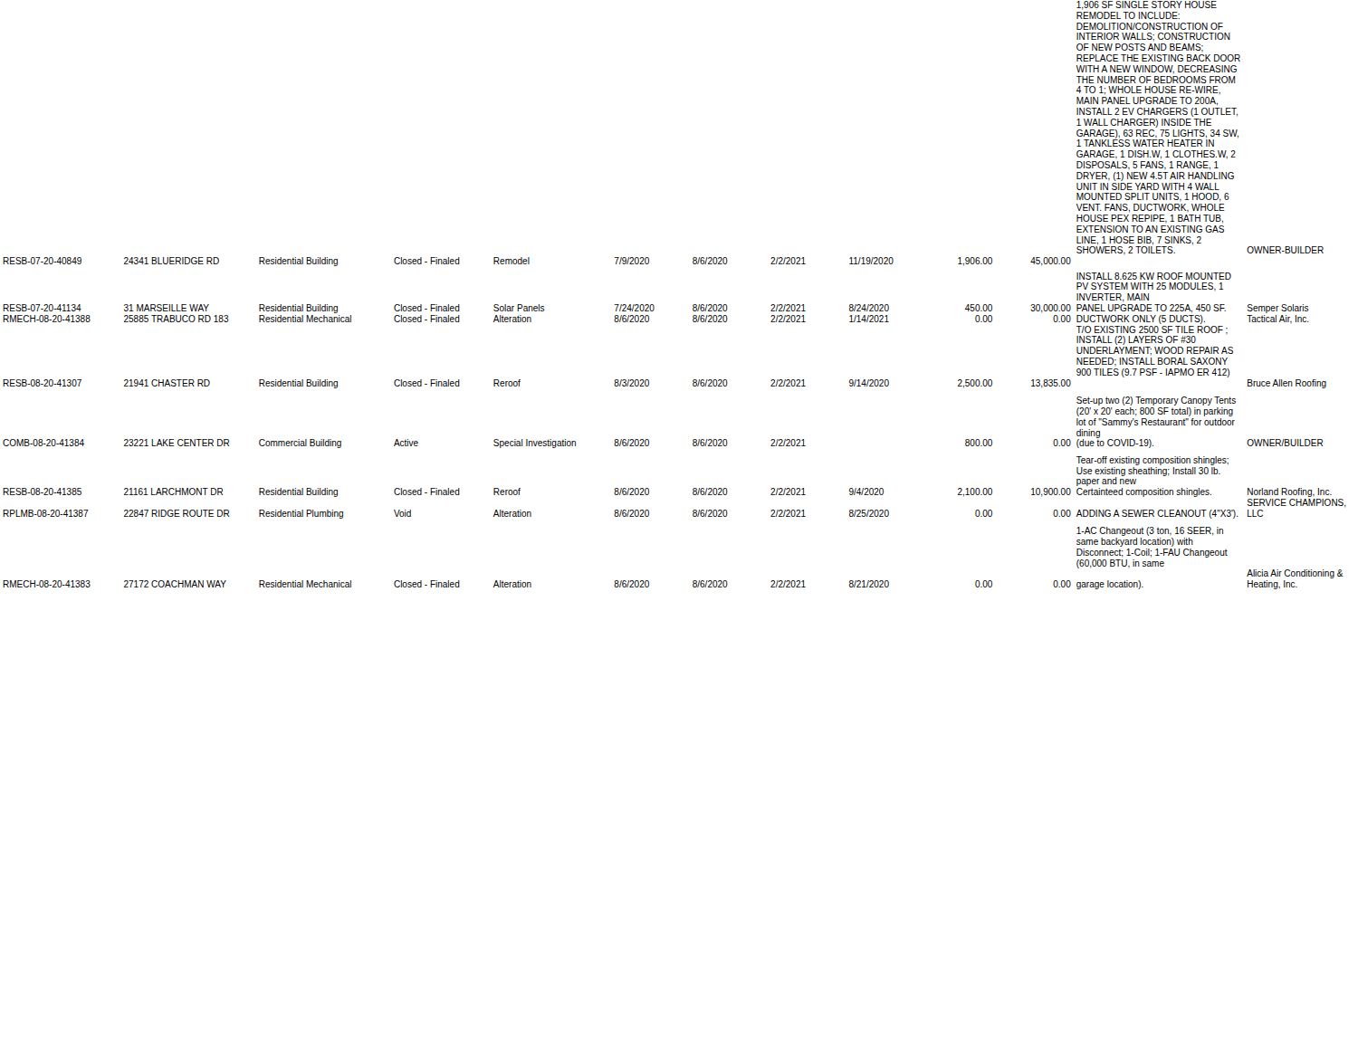| | 1,906 SF SINGLE STORY HOUSE REMODEL TO INCLUDE: DEMOLITION/CONSTRUCTION OF INTERIOR WALLS; CONSTRUCTION OF NEW POSTS AND BEAMS; REPLACE THE EXISTING BACK DOOR WITH A NEW WINDOW, DECREASING THE NUMBER OF BEDROOMS FROM 4 TO 1; WHOLE HOUSE RE-WIRE, MAIN PANEL UPGRADE TO 200A, INSTALL 2 EV CHARGERS (1 OUTLET, 1 WALL CHARGER) INSIDE THE GARAGE), 63 REC, 75 LIGHTS, 34 SW, 1 TANKLESS WATER HEATER IN GARAGE, 1 DISH.W, 1 CLOTHES.W, 2 DISPOSALS, 5 FANS, 1 RANGE, 1 DRYER, (1) NEW 4.5T AIR HANDLING UNIT IN SIDE YARD WITH 4 WALL MOUNTED SPLIT UNITS, 1 HOOD, 6 VENT. FANS, DUCTWORK, WHOLE HOUSE PEX REPIPE, 1 BATH TUB, EXTENSION TO AN EXISTING GAS LINE, 1 HOSE BIB, 7 SINKS, 2 SHOWERS, 2 TOILETS. | OWNER-BUILDER |
| RESB-07-20-40849 | 24341 BLUERIDGE RD | Residential Building | Closed - Finaled | Remodel | 7/9/2020 | 8/6/2020 | 2/2/2021 | 11/19/2020 | 1,906.00 | 45,000.00 | | |
| | INSTALL 8.625 KW ROOF MOUNTED PV SYSTEM WITH 25 MODULES, 1 INVERTER, MAIN | |
| RESB-07-20-41134 | 31 MARSEILLE WAY | Residential Building | Closed - Finaled | Solar Panels | 7/24/2020 | 8/6/2020 | 2/2/2021 | 8/24/2020 | 450.00 | 30,000.00 | PANEL UPGRADE TO 225A, 450 SF. | Semper Solaris |
| RMECH-08-20-41388 | 25885 TRABUCO RD 183 | Residential Mechanical | Closed - Finaled | Alteration | 8/6/2020 | 8/6/2020 | 2/2/2021 | 1/14/2021 | 0.00 | 0.00 | DUCTWORK ONLY (5 DUCTS). | Tactical Air, Inc. |
| | T/O EXISTING 2500 SF TILE ROOF ; INSTALL (2) LAYERS OF #30 UNDERLAYMENT; WOOD REPAIR AS NEEDED; INSTALL BORAL SAXONY 900 TILES (9.7 PSF - IAPMO ER 412) | |
| RESB-08-20-41307 | 21941 CHASTER RD | Residential Building | Closed - Finaled | Reroof | 8/3/2020 | 8/6/2020 | 2/2/2021 | 9/14/2020 | 2,500.00 | 13,835.00 | | Bruce Allen Roofing |
| | Set-up two (2) Temporary Canopy Tents (20' x 20' each; 800 SF total) in parking lot of "Sammy's Restaurant" for outdoor dining | |
| COMB-08-20-41384 | 23221 LAKE CENTER DR | Commercial Building | Active | Special Investigation | 8/6/2020 | 8/6/2020 | 2/2/2021 | | 800.00 | 0.00 | (due to COVID-19). | OWNER/BUILDER |
| | Tear-off existing composition shingles; Use existing sheathing; Install 30 lb. paper and new | |
| RESB-08-20-41385 | 21161 LARCHMONT DR | Residential Building | Closed - Finaled | Reroof | 8/6/2020 | 8/6/2020 | 2/2/2021 | 9/4/2020 | 2,100.00 | 10,900.00 | Certainteed composition shingles. | Norland Roofing, Inc. |
| RPLMB-08-20-41387 | 22847 RIDGE ROUTE DR | Residential Plumbing | Void | Alteration | 8/6/2020 | 8/6/2020 | 2/2/2021 | 8/25/2020 | 0.00 | 0.00 | ADDING A SEWER CLEANOUT (4"X3'). | SERVICE CHAMPIONS, LLC |
| | 1-AC Changeout (3 ton, 16 SEER, in same backyard location) with Disconnect; 1-Coil; 1-FAU Changeout (60,000 BTU, in same | |
| RMECH-08-20-41383 | 27172 COACHMAN WAY | Residential Mechanical | Closed - Finaled | Alteration | 8/6/2020 | 8/6/2020 | 2/2/2021 | 8/21/2020 | 0.00 | 0.00 | garage location). | Alicia Air Conditioning & Heating, Inc. |